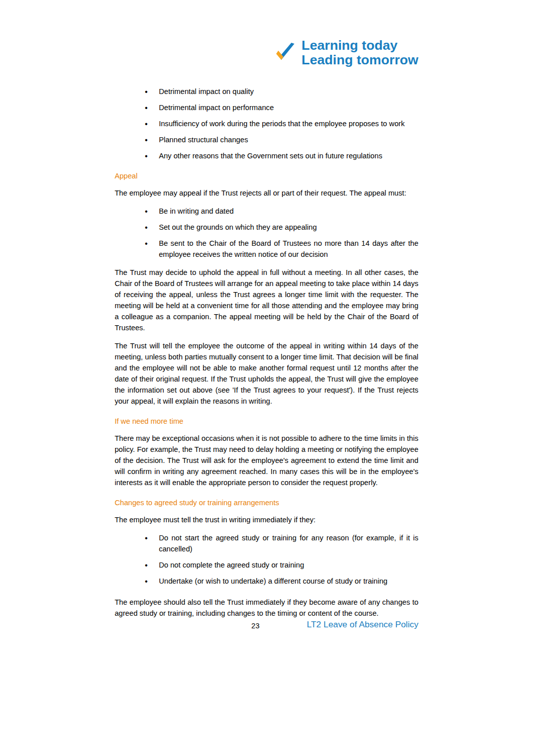Learning today
Leading tomorrow
Detrimental impact on quality
Detrimental impact on performance
Insufficiency of work during the periods that the employee proposes to work
Planned structural changes
Any other reasons that the Government sets out in future regulations
Appeal
The employee may appeal if the Trust rejects all or part of their request. The appeal must:
Be in writing and dated
Set out the grounds on which they are appealing
Be sent to the Chair of the Board of Trustees no more than 14 days after the employee receives the written notice of our decision
The Trust may decide to uphold the appeal in full without a meeting. In all other cases, the Chair of the Board of Trustees will arrange for an appeal meeting to take place within 14 days of receiving the appeal, unless the Trust agrees a longer time limit with the requester. The meeting will be held at a convenient time for all those attending and the employee may bring a colleague as a companion. The appeal meeting will be held by the Chair of the Board of Trustees.
The Trust will tell the employee the outcome of the appeal in writing within 14 days of the meeting, unless both parties mutually consent to a longer time limit. That decision will be final and the employee will not be able to make another formal request until 12 months after the date of their original request. If the Trust upholds the appeal, the Trust will give the employee the information set out above (see 'If the Trust agrees to your request'). If the Trust rejects your appeal, it will explain the reasons in writing.
If we need more time
There may be exceptional occasions when it is not possible to adhere to the time limits in this policy. For example, the Trust may need to delay holding a meeting or notifying the employee of the decision. The Trust will ask for the employee's agreement to extend the time limit and will confirm in writing any agreement reached. In many cases this will be in the employee's interests as it will enable the appropriate person to consider the request properly.
Changes to agreed study or training arrangements
The employee must tell the trust in writing immediately if they:
Do not start the agreed study or training for any reason (for example, if it is cancelled)
Do not complete the agreed study or training
Undertake (or wish to undertake) a different course of study or training
The employee should also tell the Trust immediately if they become aware of any changes to agreed study or training, including changes to the timing or content of the course.
23
LT2 Leave of Absence Policy